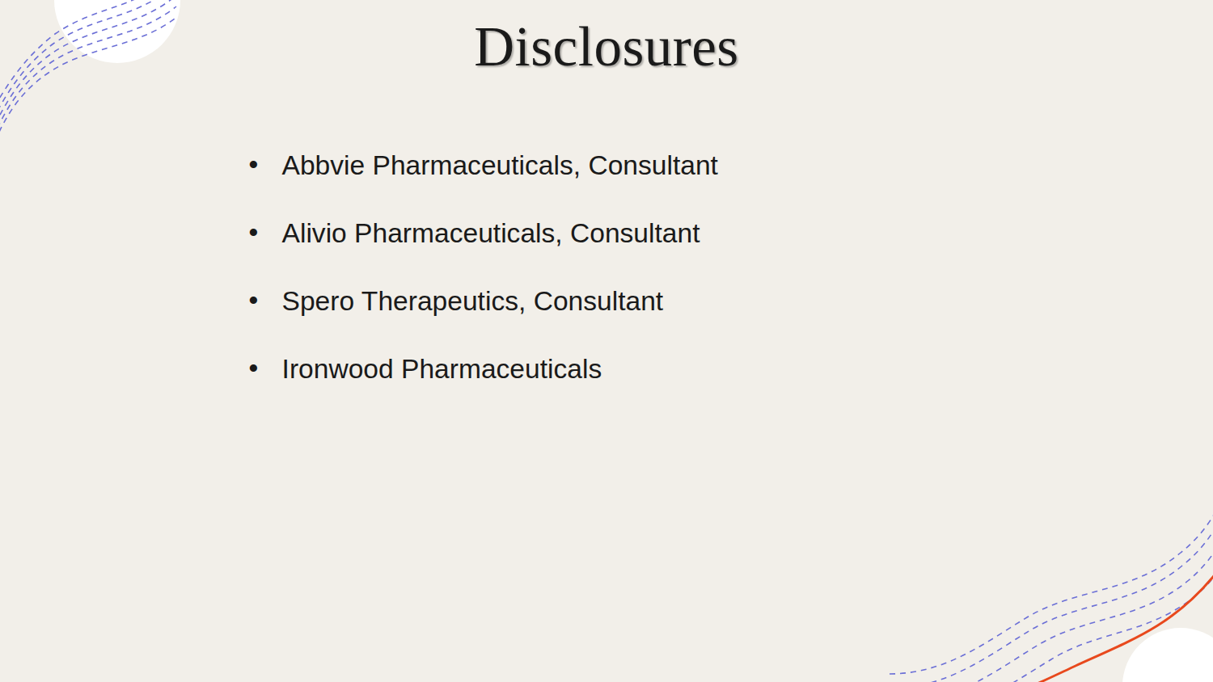Disclosures
Abbvie Pharmaceuticals, Consultant
Alivio Pharmaceuticals, Consultant
Spero Therapeutics, Consultant
Ironwood Pharmaceuticals